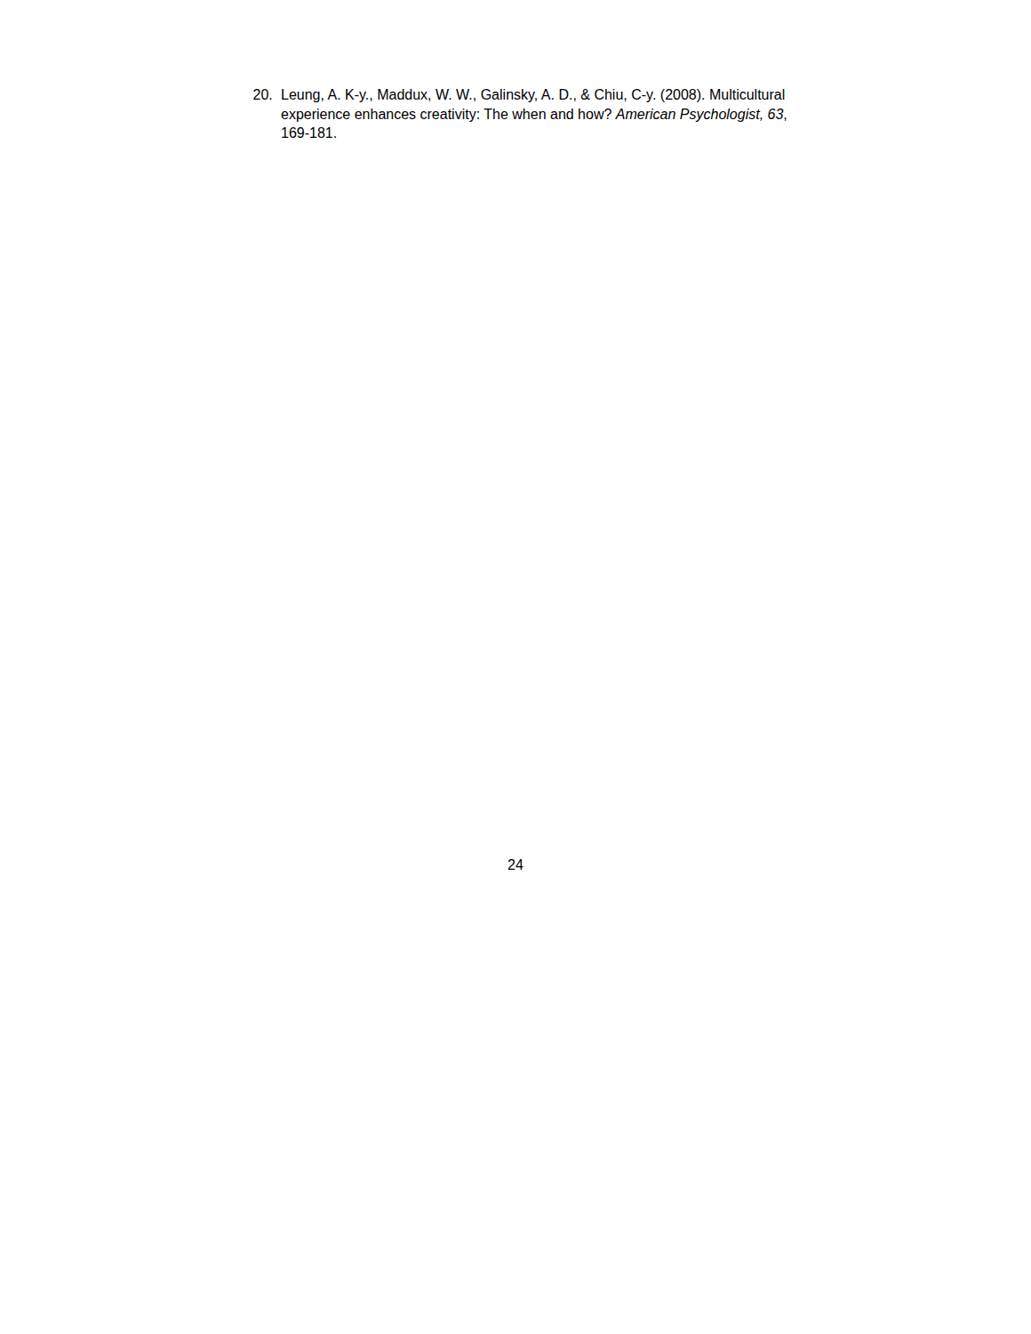Leung, A. K-y., Maddux, W. W., Galinsky, A. D., & Chiu, C-y. (2008). Multicultural experience enhances creativity: The when and how? American Psychologist, 63, 169-181.
24